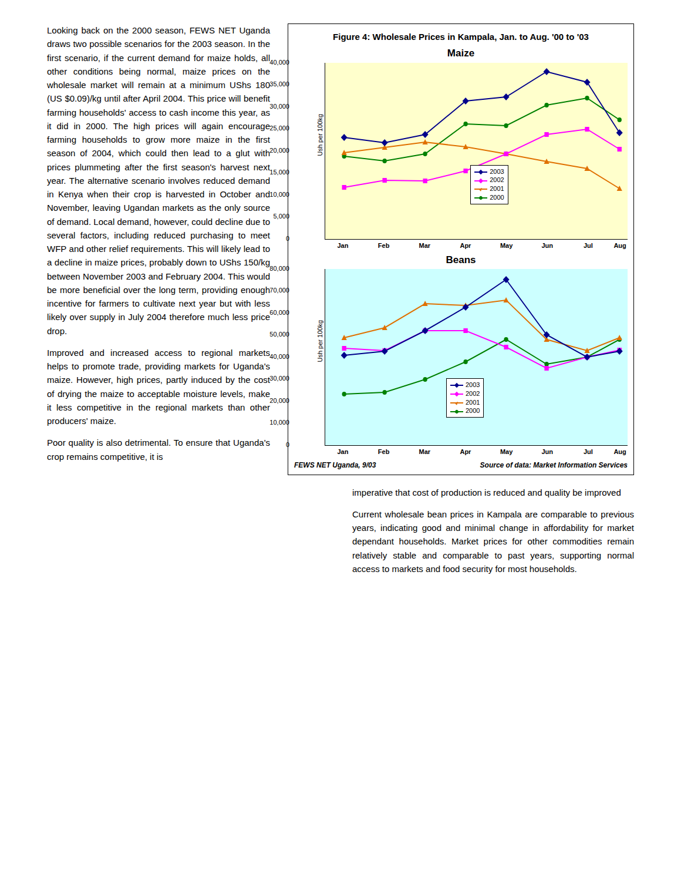Looking back on the 2000 season, FEWS NET Uganda draws two possible scenarios for the 2003 season. In the first scenario, if the current demand for maize holds, all other conditions being normal, maize prices on the wholesale market will remain at a minimum UShs 180 (US $0.09)/kg until after April 2004. This price will benefit farming households' access to cash income this year, as it did in 2000. The high prices will again encourage farming households to grow more maize in the first season of 2004, which could then lead to a glut with prices plummeting after the first season's harvest next year. The alternative scenario involves reduced demand in Kenya when their crop is harvested in October and November, leaving Ugandan markets as the only source of demand. Local demand, however, could decline due to several factors, including reduced purchasing to meet WFP and other relief requirements. This will likely lead to a decline in maize prices, probably down to UShs 150/kg between November 2003 and February 2004. This would be more beneficial over the long term, providing enough incentive for farmers to cultivate next year but with less likely over supply in July 2004 therefore much less price drop.
Improved and increased access to regional markets helps to promote trade, providing markets for Uganda's maize. However, high prices, partly induced by the cost of drying the maize to acceptable moisture levels, make it less competitive in the regional markets than other producers' maize.
Poor quality is also detrimental. To ensure that Uganda's crop remains competitive, it is
Figure 4: Wholesale Prices in Kampala, Jan. to Aug. '00 to '03
Maize
40,000 35,000 30,000 25,000 20,000 15,000 10,000 5,000 0
Ush per 100kg
2003
2002
2001
2000
Jan Feb Mar Apr May Jun Jul Aug
Beans
80,000 70,000 60,000 50,000 40,000 30,000 20,000 10,000 0
Ush per 100kg
2003
2002
2001
2000
Jan Feb Mar Apr May Jun Jul Aug
FEWS NET Uganda, 9/03 Source of data: Market Information Services
imperative that cost of production is reduced and quality be improved
Current wholesale bean prices in Kampala are comparable to previous years, indicating good and minimal change in affordability for market dependant households. Market prices for other commodities remain relatively stable and comparable to past years, supporting normal access to markets and food security for most households.